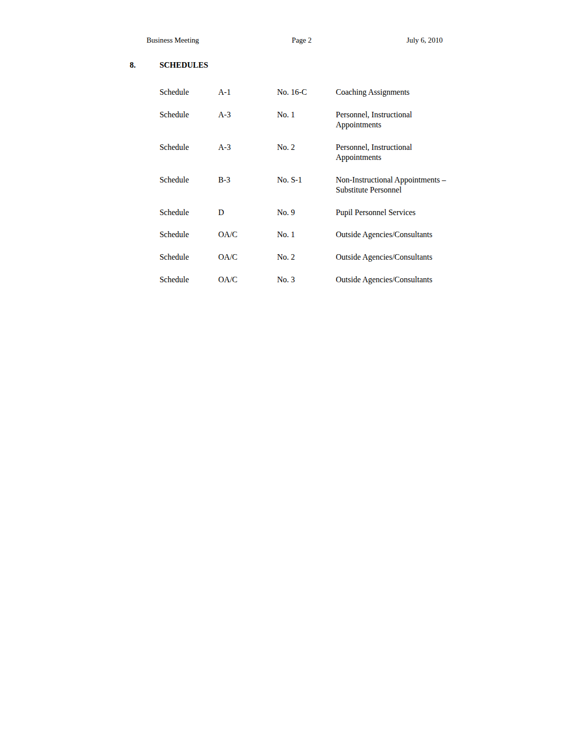Business Meeting
Page 2
July 6, 2010
8. SCHEDULES
| Schedule | A-1 | No. 16-C | Coaching Assignments |
| Schedule | A-3 | No. 1 | Personnel, Instructional Appointments |
| Schedule | A-3 | No. 2 | Personnel, Instructional Appointments |
| Schedule | B-3 | No. S-1 | Non-Instructional Appointments – Substitute Personnel |
| Schedule | D | No. 9 | Pupil Personnel Services |
| Schedule | OA/C | No. 1 | Outside Agencies/Consultants |
| Schedule | OA/C | No. 2 | Outside Agencies/Consultants |
| Schedule | OA/C | No. 3 | Outside Agencies/Consultants |